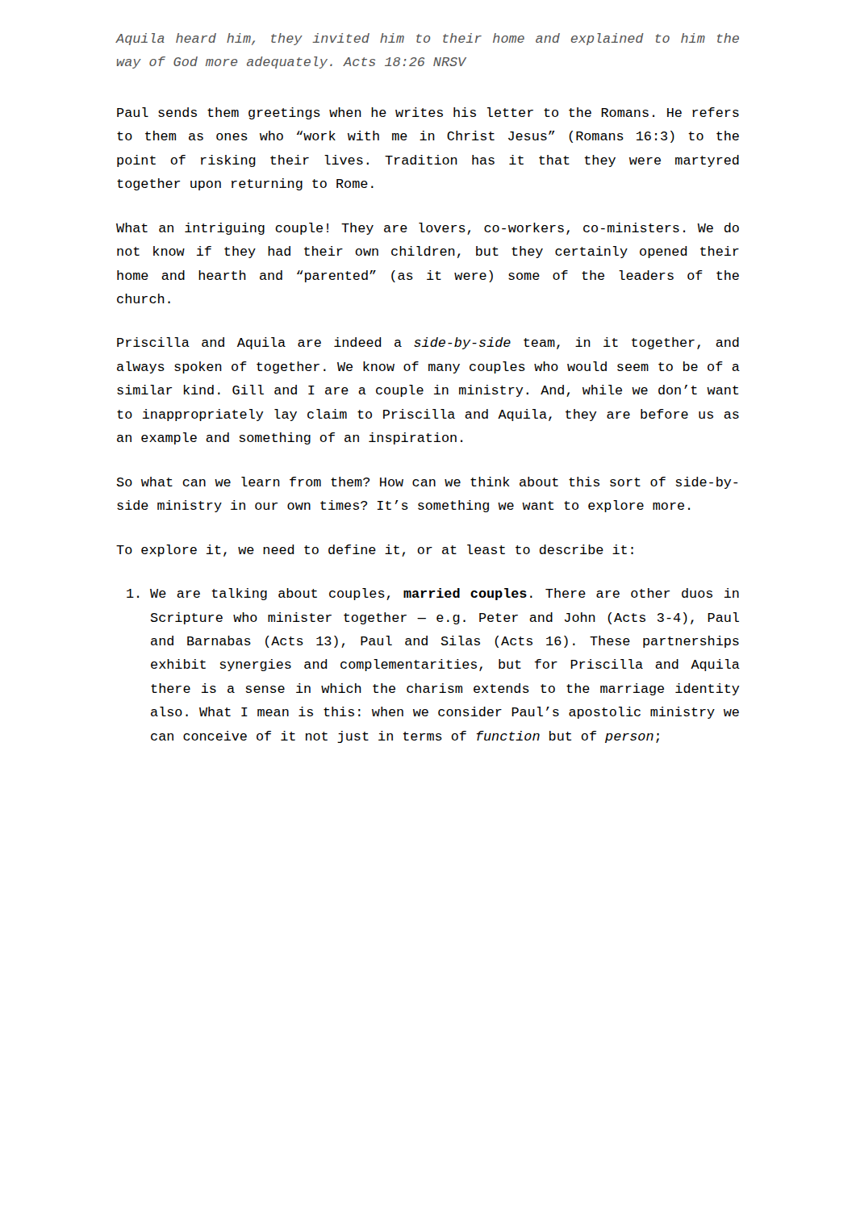Aquila heard him, they invited him to their home and explained to him the way of God more adequately. Acts 18:26 NRSV
Paul sends them greetings when he writes his letter to the Romans. He refers to them as ones who “work with me in Christ Jesus” (Romans 16:3) to the point of risking their lives. Tradition has it that they were martyred together upon returning to Rome.
What an intriguing couple! They are lovers, co-workers, co-ministers. We do not know if they had their own children, but they certainly opened their home and hearth and “parented” (as it were) some of the leaders of the church.
Priscilla and Aquila are indeed a side-by-side team, in it together, and always spoken of together. We know of many couples who would seem to be of a similar kind. Gill and I are a couple in ministry. And, while we don’t want to inappropriately lay claim to Priscilla and Aquila, they are before us as an example and something of an inspiration.
So what can we learn from them? How can we think about this sort of side-by-side ministry in our own times? It’s something we want to explore more.
To explore it, we need to define it, or at least to describe it:
We are talking about couples, married couples. There are other duos in Scripture who minister together — e.g. Peter and John (Acts 3-4), Paul and Barnabas (Acts 13), Paul and Silas (Acts 16). These partnerships exhibit synergies and complementarities, but for Priscilla and Aquila there is a sense in which the charism extends to the marriage identity also. What I mean is this: when we consider Paul’s apostolic ministry we can conceive of it not just in terms of function but of person;